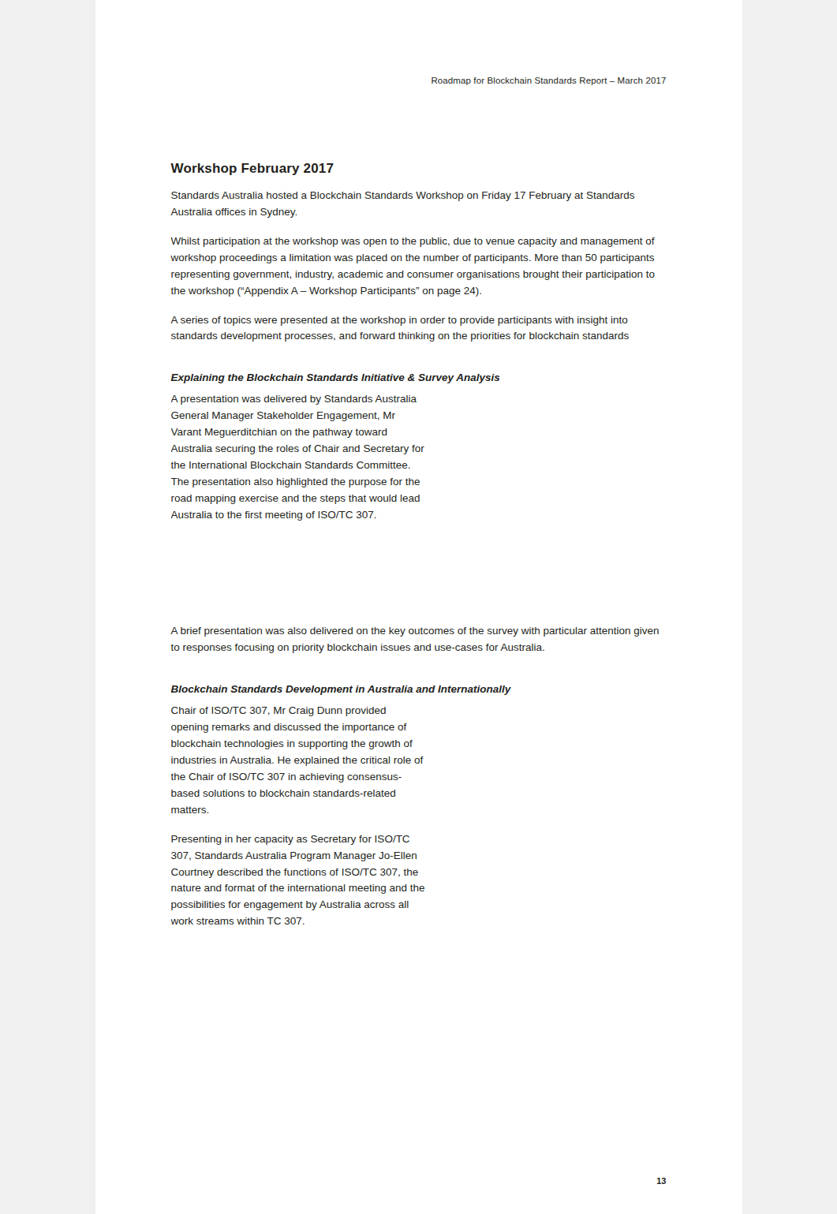Roadmap for Blockchain Standards Report – March 2017
Workshop February 2017
Standards Australia hosted a Blockchain Standards Workshop on Friday 17 February at Standards Australia offices in Sydney.
Whilst participation at the workshop was open to the public, due to venue capacity and management of workshop proceedings a limitation was placed on the number of participants. More than 50 participants representing government, industry, academic and consumer organisations brought their participation to the workshop (“Appendix A – Workshop Participants” on page 24).
A series of topics were presented at the workshop in order to provide participants with insight into standards development processes, and forward thinking on the priorities for blockchain standards
Explaining the Blockchain Standards Initiative & Survey Analysis
A presentation was delivered by Standards Australia General Manager Stakeholder Engagement, Mr Varant Meguerditchian on the pathway toward Australia securing the roles of Chair and Secretary for the International Blockchain Standards Committee. The presentation also highlighted the purpose for the road mapping exercise and the steps that would lead Australia to the first meeting of ISO/TC 307.
A brief presentation was also delivered on the key outcomes of the survey with particular attention given to responses focusing on priority blockchain issues and use-cases for Australia.
Blockchain Standards Development in Australia and Internationally
Chair of ISO/TC 307, Mr Craig Dunn provided opening remarks and discussed the importance of blockchain technologies in supporting the growth of industries in Australia. He explained the critical role of the Chair of ISO/TC 307 in achieving consensus-based solutions to blockchain standards-related matters.
Presenting in her capacity as Secretary for ISO/TC 307, Standards Australia Program Manager Jo-Ellen Courtney described the functions of ISO/TC 307, the nature and format of the international meeting and the possibilities for engagement by Australia across all work streams within TC 307.
13